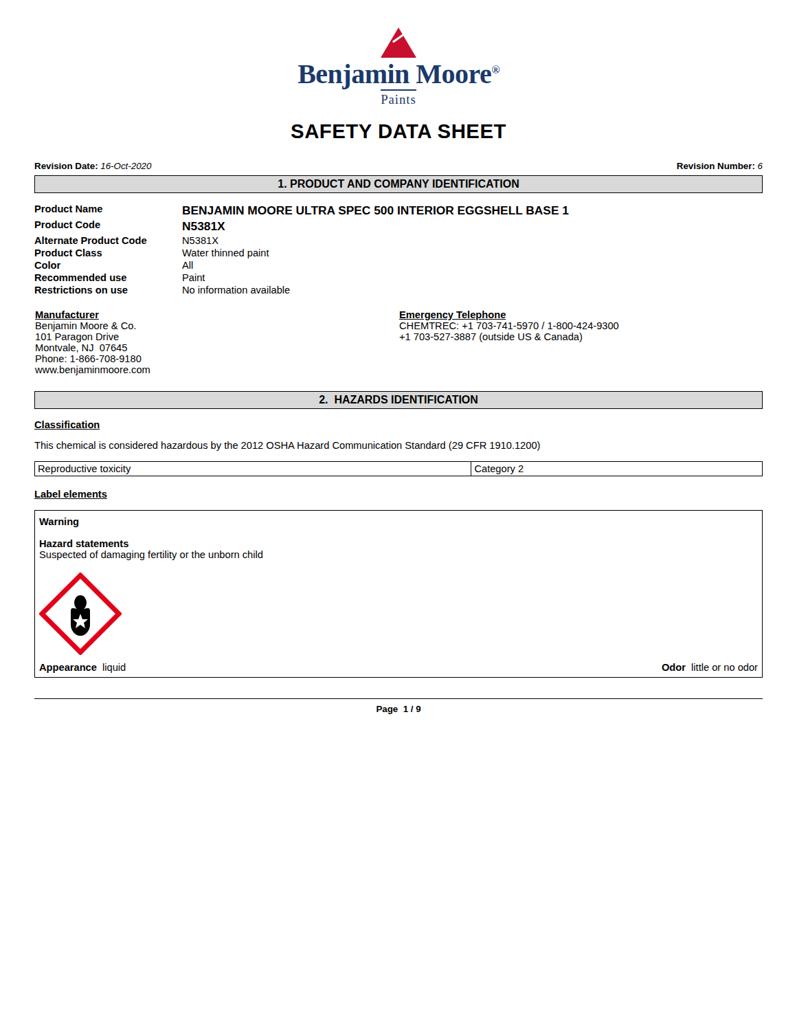Benjamin Moore®
Paints
SAFETY DATA SHEET
Revision Date: 16-Oct-2020 Revision Number: 6
1. PRODUCT AND COMPANY IDENTIFICATION
| Product Name | BENJAMIN MOORE ULTRA SPEC 500 INTERIOR EGGSHELL BASE 1 |
| Product Code | N5381X |
| Alternate Product Code | N5381X |
| Product Class | Water thinned paint |
| Color | All |
| Recommended use | Paint |
| Restrictions on use | No information available |
| Manufacturer Benjamin Moore & Co. 101 Paragon Drive Montvale, NJ 07645 Phone: 1-866-708-9180 www.benjaminmoore.com | Emergency Telephone CHEMTREC: +1 703-741-5970 / 1-800-424-9300 +1 703-527-3887 (outside US & Canada) |
2. HAZARDS IDENTIFICATION
Classification
This chemical is considered hazardous by the 2012 OSHA Hazard Communication Standard (29 CFR 1910.1200)
| Reproductive toxicity | Category 2 |
Label elements
Warning
Hazard statements
Suspected of damaging fertility or the unborn child
Appearance liquid Odor little or no odor
Page 1 / 9